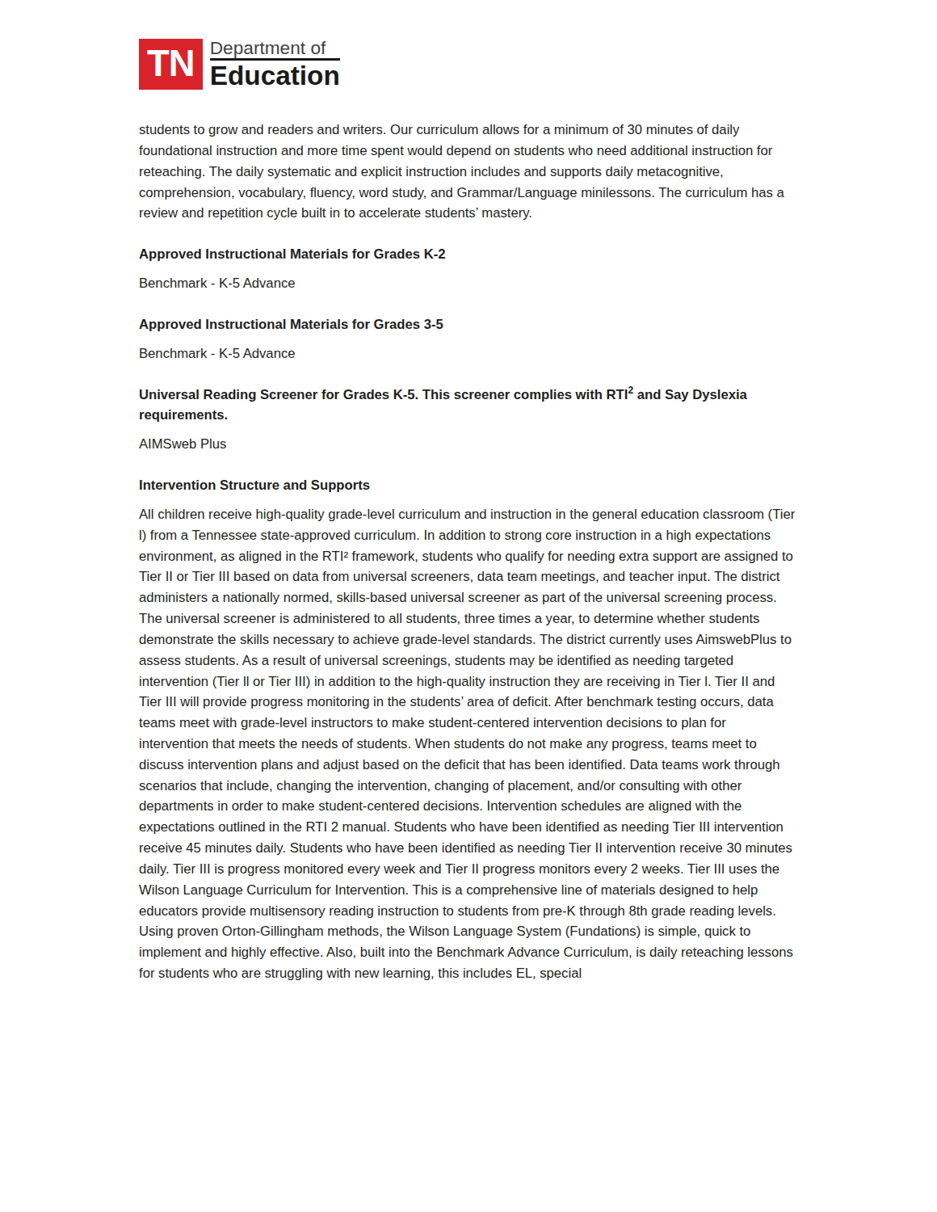TN
Department of Education
students to grow and readers and writers. Our curriculum allows for a minimum of 30 minutes of daily foundational instruction and more time spent would depend on students who need additional instruction for reteaching. The daily systematic and explicit instruction includes and supports daily metacognitive, comprehension, vocabulary, fluency, word study, and Grammar/Language minilessons. The curriculum has a review and repetition cycle built in to accelerate students’ mastery.
Approved Instructional Materials for Grades K-2
Benchmark - K-5 Advance
Approved Instructional Materials for Grades 3-5
Benchmark - K-5 Advance
Universal Reading Screener for Grades K-5. This screener complies with RTI2 and Say Dyslexia requirements.
AIMSweb Plus
Intervention Structure and Supports
All children receive high-quality grade-level curriculum and instruction in the general education classroom (Tier l) from a Tennessee state-approved curriculum. In addition to strong core instruction in a high expectations environment, as aligned in the RTI² framework, students who qualify for needing extra support are assigned to Tier II or Tier III based on data from universal screeners, data team meetings, and teacher input. The district administers a nationally normed, skills-based universal screener as part of the universal screening process. The universal screener is administered to all students, three times a year, to determine whether students demonstrate the skills necessary to achieve grade-level standards. The district currently uses AimswebPlus to assess students. As a result of universal screenings, students may be identified as needing targeted intervention (Tier ll or Tier III) in addition to the high-quality instruction they are receiving in Tier l. Tier II and Tier III will provide progress monitoring in the students’ area of deficit. After benchmark testing occurs, data teams meet with grade-level instructors to make student-centered intervention decisions to plan for intervention that meets the needs of students. When students do not make any progress, teams meet to discuss intervention plans and adjust based on the deficit that has been identified. Data teams work through scenarios that include, changing the intervention, changing of placement, and/or consulting with other departments in order to make student-centered decisions. Intervention schedules are aligned with the expectations outlined in the RTI 2 manual. Students who have been identified as needing Tier III intervention receive 45 minutes daily. Students who have been identified as needing Tier II intervention receive 30 minutes daily. Tier III is progress monitored every week and Tier II progress monitors every 2 weeks. Tier III uses the Wilson Language Curriculum for Intervention. This is a comprehensive line of materials designed to help educators provide multisensory reading instruction to students from pre-K through 8th grade reading levels. Using proven Orton-Gillingham methods, the Wilson Language System (Fundations) is simple, quick to implement and highly effective. Also, built into the Benchmark Advance Curriculum, is daily reteaching lessons for students who are struggling with new learning, this includes EL, special